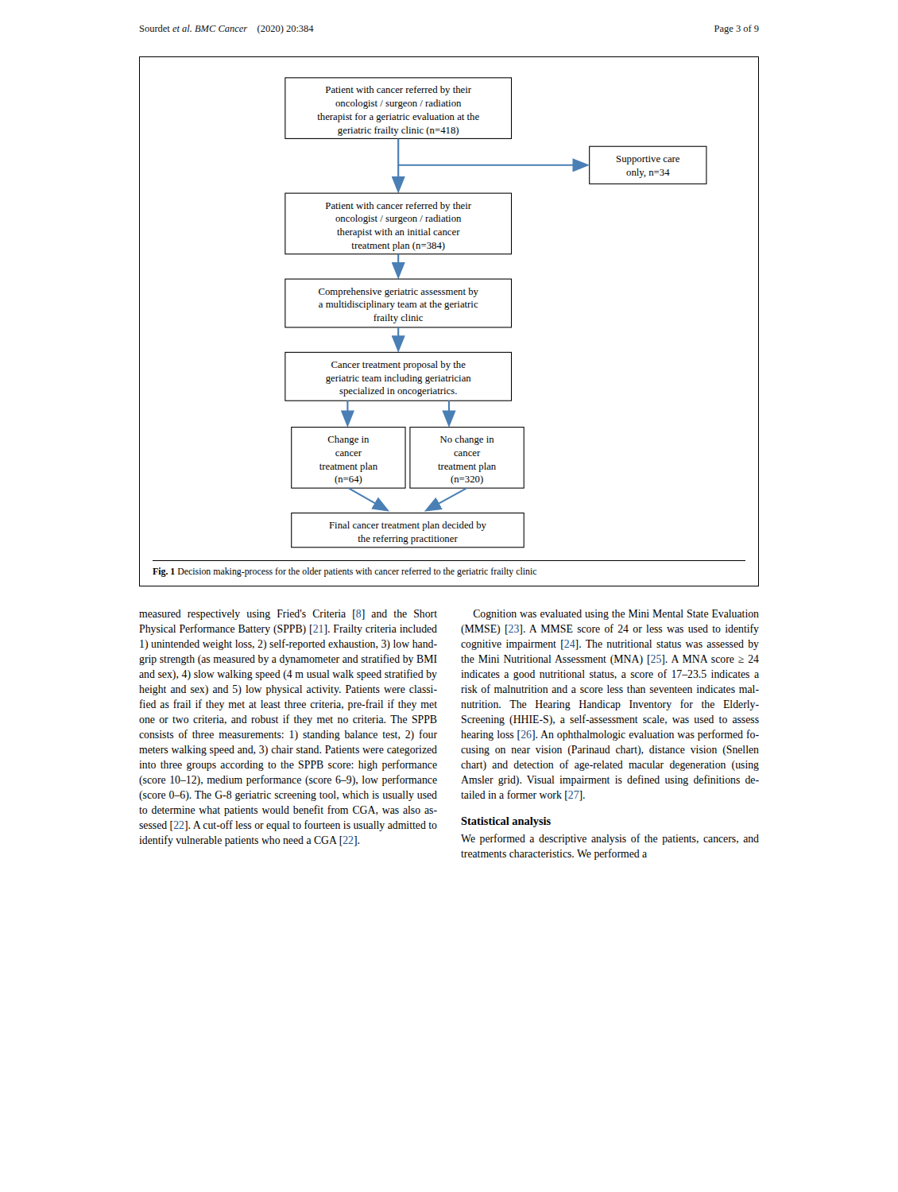Sourdet et al. BMC Cancer (2020) 20:384
Page 3 of 9
Patient with cancer referred by their oncologist / surgeon / radiation therapist for a geriatric evaluation at the geriatric frailty clinic (n=418) Supportive care only, n=34 Patient with cancer referred by their oncologist / surgeon / radiation therapist with an initial cancer treatment plan (n=384) Comprehensive geriatric assessment by a multidisciplinary team at the geriatric frailty clinic Cancer treatment proposal by the geriatric team including geriatrician specialized in oncogeriatrics. Change in cancer treatment plan (n=64) No change in cancer treatment plan (n=320) Final cancer treatment plan decided by the referring practitioner
Fig. 1 Decision making-process for the older patients with cancer referred to the geriatric frailty clinic
measured respectively using Fried's Criteria [8] and the Short Physical Performance Battery (SPPB) [21]. Frailty criteria included 1) unintended weight loss, 2) self-reported exhaustion, 3) low hand-grip strength (as measured by a dynamometer and stratified by BMI and sex), 4) slow walking speed (4 m usual walk speed stratified by height and sex) and 5) low physical activity. Patients were classified as frail if they met at least three criteria, pre-frail if they met one or two criteria, and robust if they met no criteria. The SPPB consists of three measurements: 1) standing balance test, 2) four meters walking speed and, 3) chair stand. Patients were categorized into three groups according to the SPPB score: high performance (score 10–12), medium performance (score 6–9), low performance (score 0–6). The G-8 geriatric screening tool, which is usually used to determine what patients would benefit from CGA, was also assessed [22]. A cut-off less or equal to fourteen is usually admitted to identify vulnerable patients who need a CGA [22].
Cognition was evaluated using the Mini Mental State Evaluation (MMSE) [23]. A MMSE score of 24 or less was used to identify cognitive impairment [24]. The nutritional status was assessed by the Mini Nutritional Assessment (MNA) [25]. A MNA score ≥ 24 indicates a good nutritional status, a score of 17–23.5 indicates a risk of malnutrition and a score less than seventeen indicates malnutrition. The Hearing Handicap Inventory for the Elderly-Screening (HHIE-S), a self-assessment scale, was used to assess hearing loss [26]. An ophthalmologic evaluation was performed focusing on near vision (Parinaud chart), distance vision (Snellen chart) and detection of age-related macular degeneration (using Amsler grid). Visual impairment is defined using definitions detailed in a former work [27].
Statistical analysis
We performed a descriptive analysis of the patients, cancers, and treatments characteristics. We performed a